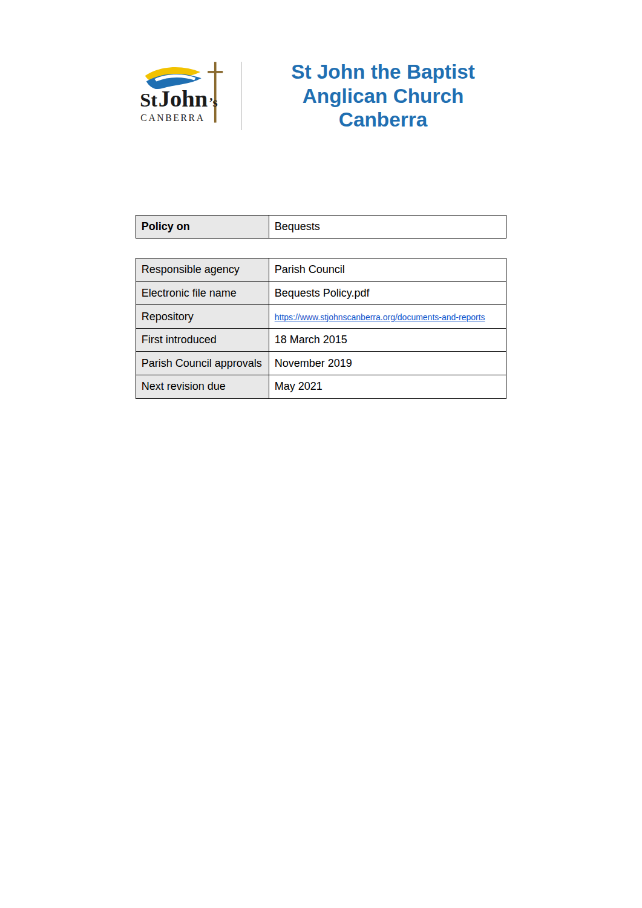St John ’s CANBERRA
St John the Baptist Anglican Church Canberra
| Policy on | Bequests |
| Responsible agency | Parish Council |
| Electronic file name | Bequests Policy.pdf |
| Repository | https://www.stjohnscanberra.org/documents-and-reports |
| First introduced | 18 March 2015 |
| Parish Council approvals | November 2019 |
| Next revision due | May 2021 |